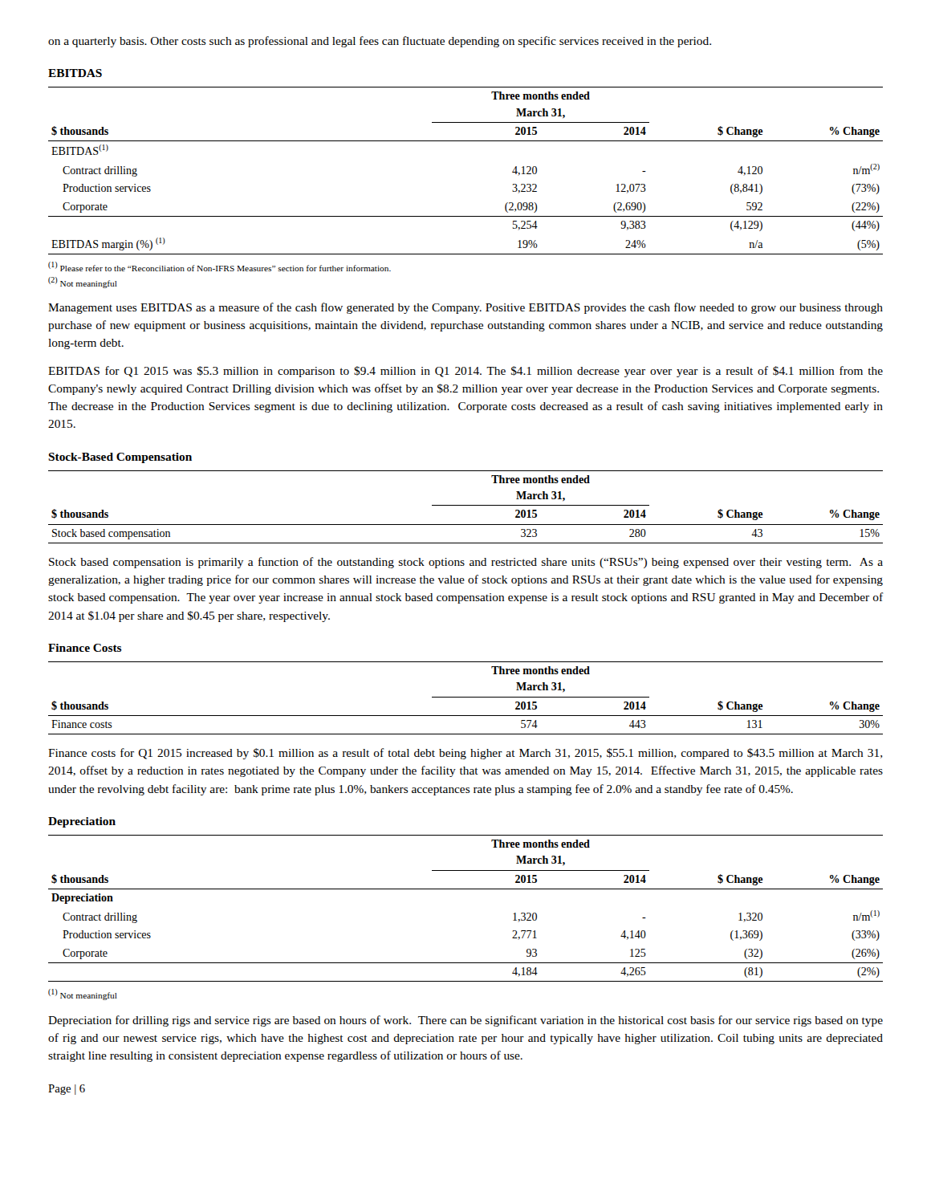on a quarterly basis. Other costs such as professional and legal fees can fluctuate depending on specific services received in the period.
EBITDAS
| | Three months ended March 31, | | |
| $ thousands | 2015 | 2014 | $ Change | % Change |
| EBITDAS (1) | | | | |
| Contract drilling | 4,120 | - | 4,120 | n/m (2) |
| Production services | 3,232 | 12,073 | (8,841) | (73%) |
| Corporate | (2,098) | (2,690) | 592 | (22%) |
| | 5,254 | 9,383 | (4,129) | (44%) |
| EBITDAS margin (%) (1) | 19% | 24% | n/a | (5%) |
(1) Please refer to the “Reconciliation of Non-IFRS Measures” section for further information.
(2) Not meaningful
Management uses EBITDAS as a measure of the cash flow generated by the Company. Positive EBITDAS provides the cash flow needed to grow our business through purchase of new equipment or business acquisitions, maintain the dividend, repurchase outstanding common shares under a NCIB, and service and reduce outstanding long-term debt.
EBITDAS for Q1 2015 was $5.3 million in comparison to $9.4 million in Q1 2014. The $4.1 million decrease year over year is a result of $4.1 million from the Company's newly acquired Contract Drilling division which was offset by an $8.2 million year over year decrease in the Production Services and Corporate segments. The decrease in the Production Services segment is due to declining utilization. Corporate costs decreased as a result of cash saving initiatives implemented early in 2015.
Stock-Based Compensation
| | Three months ended March 31, | | |
| $ thousands | 2015 | 2014 | $ Change | % Change |
| Stock based compensation | 323 | 280 | 43 | 15% |
Stock based compensation is primarily a function of the outstanding stock options and restricted share units (“RSUs”) being expensed over their vesting term. As a generalization, a higher trading price for our common shares will increase the value of stock options and RSUs at their grant date which is the value used for expensing stock based compensation. The year over year increase in annual stock based compensation expense is a result stock options and RSU granted in May and December of 2014 at $1.04 per share and $0.45 per share, respectively.
Finance Costs
| | Three months ended March 31, | | |
| $ thousands | 2015 | 2014 | $ Change | % Change |
| Finance costs | 574 | 443 | 131 | 30% |
Finance costs for Q1 2015 increased by $0.1 million as a result of total debt being higher at March 31, 2015, $55.1 million, compared to $43.5 million at March 31, 2014, offset by a reduction in rates negotiated by the Company under the facility that was amended on May 15, 2014. Effective March 31, 2015, the applicable rates under the revolving debt facility are: bank prime rate plus 1.0%, bankers acceptances rate plus a stamping fee of 2.0% and a standby fee rate of 0.45%.
Depreciation
| | Three months ended March 31, | | |
| $ thousands | 2015 | 2014 | $ Change | % Change |
| Depreciation | | | | |
| Contract drilling | 1,320 | - | 1,320 | n/m (1) |
| Production services | 2,771 | 4,140 | (1,369) | (33%) |
| Corporate | 93 | 125 | (32) | (26%) |
| | 4,184 | 4,265 | (81) | (2%) |
(1) Not meaningful
Depreciation for drilling rigs and service rigs are based on hours of work. There can be significant variation in the historical cost basis for our service rigs based on type of rig and our newest service rigs, which have the highest cost and depreciation rate per hour and typically have higher utilization. Coil tubing units are depreciated straight line resulting in consistent depreciation expense regardless of utilization or hours of use.
Page | 6